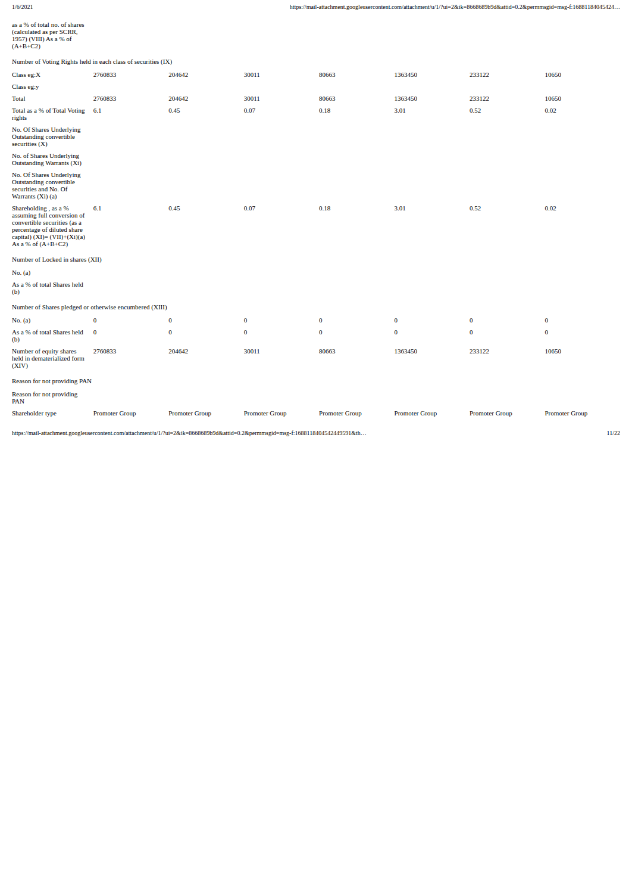1/6/2021 https://mail-attachment.googleusercontent.com/attachment/u/1/?ui=2&ik=8668689b9d&attid=0.2&permmsgid=msg-f:16881184045424…
| as a % of total no. of shares (calculated as per SCRR, 1957) (VIII) As a % of (A+B+C2) | | | | | | | |
| Number of Voting Rights held in each class of securities (IX) |
| Class eg:X | 2760833 | 204642 | 30011 | 80663 | 1363450 | 233122 | 10650 |
| Class eg:y | | | | | | | |
| Total | 2760833 | 204642 | 30011 | 80663 | 1363450 | 233122 | 10650 |
| Total as a % of Total Voting rights | 6.1 | 0.45 | 0.07 | 0.18 | 3.01 | 0.52 | 0.02 |
| No. Of Shares Underlying Outstanding convertible securities (X) | | | | | | | |
| No. of Shares Underlying Outstanding Warrants (Xi) | | | | | | | |
| No. Of Shares Underlying Outstanding convertible securities and No. Of Warrants (Xi) (a) | | | | | | | |
| Shareholding , as a % assuming full conversion of convertible securities (as a percentage of diluted share capital) (XI)= (VII)+(Xi)(a) As a % of (A+B+C2) | 6.1 | 0.45 | 0.07 | 0.18 | 3.01 | 0.52 | 0.02 |
| Number of Locked in shares (XII) |
| No. (a) | | | | | | | |
| As a % of total Shares held (b) | | | | | | | |
| Number of Shares pledged or otherwise encumbered (XIII) |
| No. (a) | 0 | 0 | 0 | 0 | 0 | 0 | 0 |
| As a % of total Shares held (b) | 0 | 0 | 0 | 0 | 0 | 0 | 0 |
| Number of equity shares held in dematerialized form (XIV) | 2760833 | 204642 | 30011 | 80663 | 1363450 | 233122 | 10650 |
| Reason for not providing PAN |
| Reason for not providing PAN | | | | | | | |
| Shareholder type | Promoter Group | Promoter Group | Promoter Group | Promoter Group | Promoter Group | Promoter Group | Promoter Group |
https://mail-attachment.googleusercontent.com/attachment/u/1/?ui=2&ik=8668689b9d&attid=0.2&permmsgid=msg-f:1688118404542449591&th… 11/22